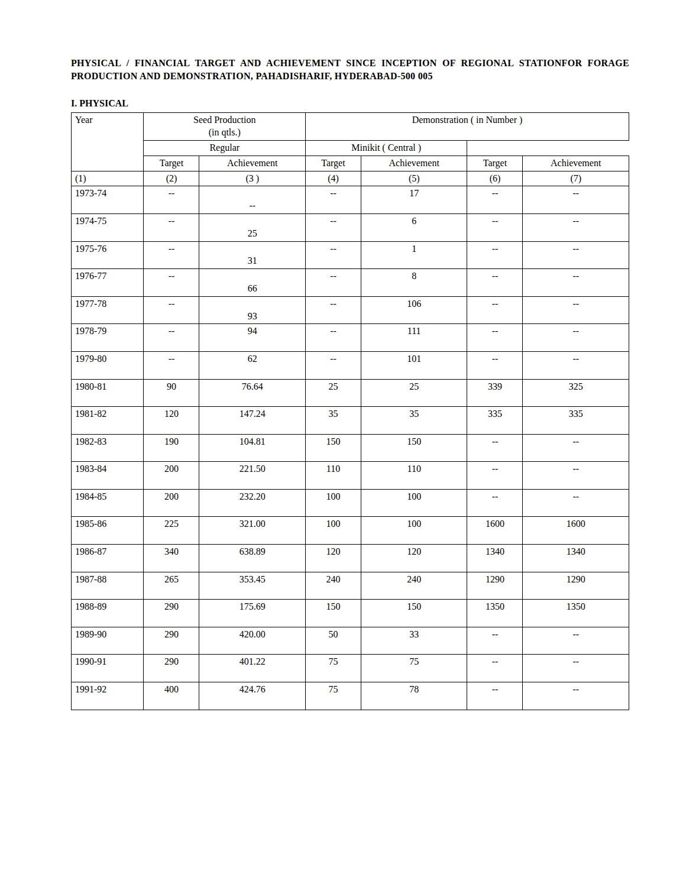Physical / Financial Target and Achievement since inception of Regional Stationfor Forage Production and Demonstration, Pahadisharif, Hyderabad-500 005
I. PHYSICAL
| Year | Seed Production (in qtls.) | Demonstration ( in Number ) |
| --- | --- | --- |
| Regular | Minikit ( Central ) |
| Target | Achievement | Target | Achievement | Target | Achievement |
| (1) | (2) | (3 ) | (4) | (5) | (6) | (7) |
| 1973-74 | -- | -- | -- | 17 | -- | -- |
| 1974-75 | -- | 25 | -- | 6 | -- | -- |
| 1975-76 | -- | 31 | -- | 1 | -- | -- |
| 1976-77 | -- | 66 | -- | 8 | -- | -- |
| 1977-78 | -- | 93 | -- | 106 | -- | -- |
| 1978-79 | -- | 94 | -- | 111 | -- | -- |
| 1979-80 | -- | 62 | -- | 101 | -- | -- |
| 1980-81 | 90 | 76.64 | 25 | 25 | 339 | 325 |
| 1981-82 | 120 | 147.24 | 35 | 35 | 335 | 335 |
| 1982-83 | 190 | 104.81 | 150 | 150 | -- | -- |
| 1983-84 | 200 | 221.50 | 110 | 110 | -- | -- |
| 1984-85 | 200 | 232.20 | 100 | 100 | -- | -- |
| 1985-86 | 225 | 321.00 | 100 | 100 | 1600 | 1600 |
| 1986-87 | 340 | 638.89 | 120 | 120 | 1340 | 1340 |
| 1987-88 | 265 | 353.45 | 240 | 240 | 1290 | 1290 |
| 1988-89 | 290 | 175.69 | 150 | 150 | 1350 | 1350 |
| 1989-90 | 290 | 420.00 | 50 | 33 | -- | -- |
| 1990-91 | 290 | 401.22 | 75 | 75 | -- | -- |
| 1991-92 | 400 | 424.76 | 75 | 78 | -- | -- |